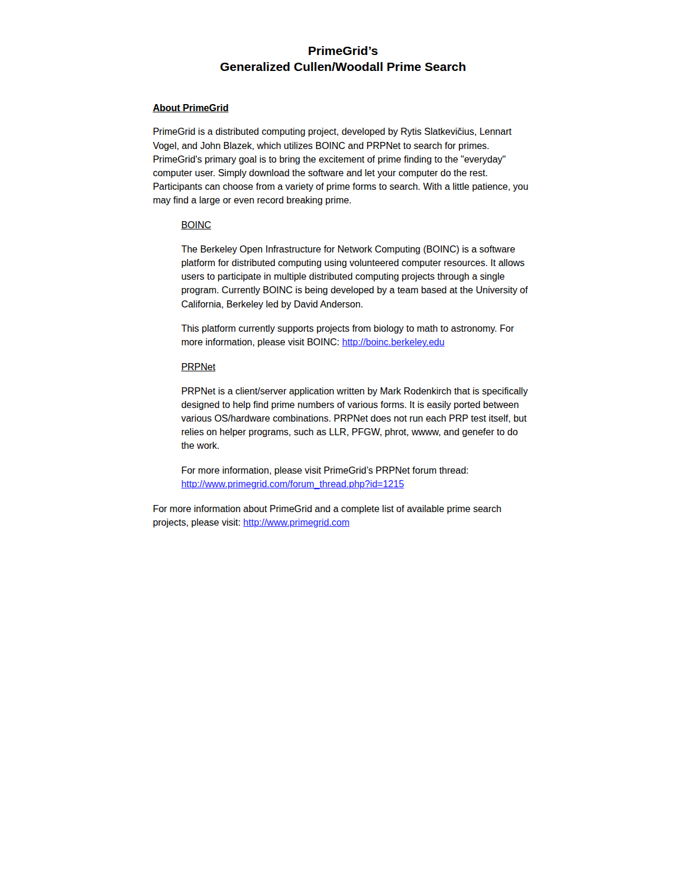PrimeGrid’s
Generalized Cullen/Woodall Prime Search
About PrimeGrid
PrimeGrid is a distributed computing project, developed by Rytis Slatkevičius, Lennart Vogel, and John Blazek, which utilizes BOINC and PRPNet to search for primes. PrimeGrid's primary goal is to bring the excitement of prime finding to the "everyday" computer user. Simply download the software and let your computer do the rest. Participants can choose from a variety of prime forms to search. With a little patience, you may find a large or even record breaking prime.
BOINC
The Berkeley Open Infrastructure for Network Computing (BOINC) is a software platform for distributed computing using volunteered computer resources. It allows users to participate in multiple distributed computing projects through a single program. Currently BOINC is being developed by a team based at the University of California, Berkeley led by David Anderson.
This platform currently supports projects from biology to math to astronomy. For more information, please visit BOINC: http://boinc.berkeley.edu
PRPNet
PRPNet is a client/server application written by Mark Rodenkirch that is specifically designed to help find prime numbers of various forms. It is easily ported between various OS/hardware combinations. PRPNet does not run each PRP test itself, but relies on helper programs, such as LLR, PFGW, phrot, wwww, and genefer to do the work.
For more information, please visit PrimeGrid’s PRPNet forum thread:
http://www.primegrid.com/forum_thread.php?id=1215
For more information about PrimeGrid and a complete list of available prime search projects, please visit: http://www.primegrid.com